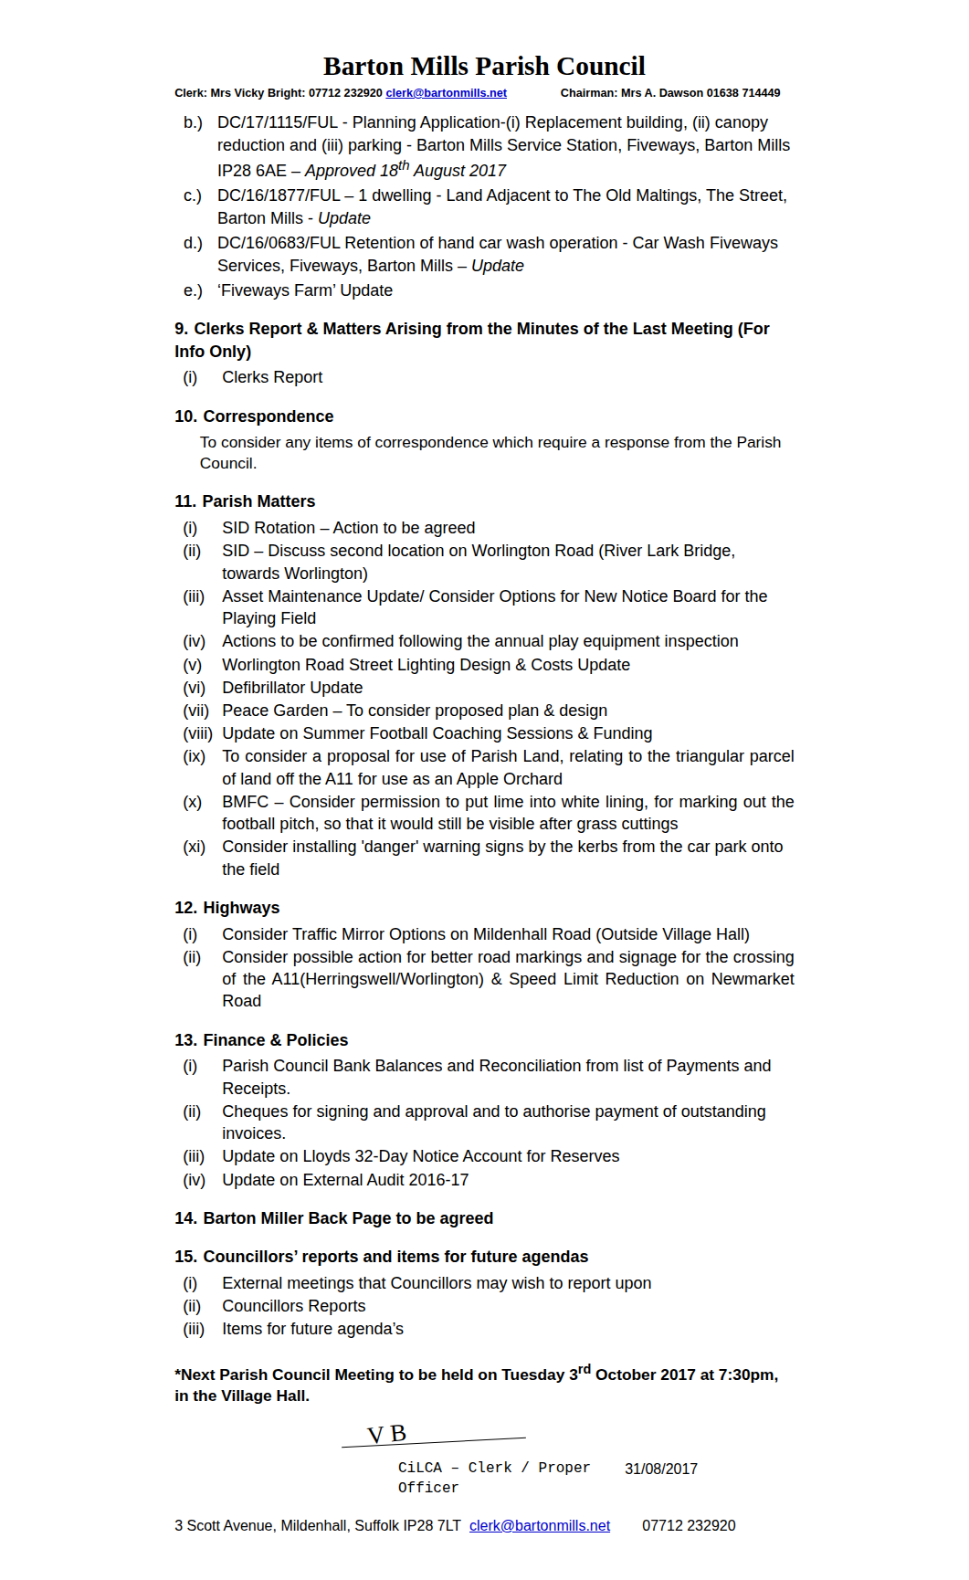Barton Mills Parish Council
Clerk: Mrs Vicky Bright: 07712 232920 clerk@bartonmills.net Chairman: Mrs A. Dawson 01638 714449
b.) DC/17/1115/FUL - Planning Application-(i) Replacement building, (ii) canopy reduction and (iii) parking - Barton Mills Service Station, Fiveways, Barton Mills IP28 6AE – Approved 18th August 2017
c.) DC/16/1877/FUL – 1 dwelling - Land Adjacent to The Old Maltings, The Street, Barton Mills - Update
d.) DC/16/0683/FUL Retention of hand car wash operation - Car Wash Fiveways Services, Fiveways, Barton Mills – Update
e.)‘Fiveways Farm’ Update
9. Clerks Report & Matters Arising from the Minutes of the Last Meeting (For Info Only)
(i) Clerks Report
10. Correspondence
To consider any items of correspondence which require a response from the Parish Council.
11. Parish Matters
(i) SID Rotation – Action to be agreed
(ii) SID – Discuss second location on Worlington Road (River Lark Bridge, towards Worlington)
(iii) Asset Maintenance Update/ Consider Options for New Notice Board for the Playing Field
(iv) Actions to be confirmed following the annual play equipment inspection
(v) Worlington Road Street Lighting Design & Costs Update
(vi) Defibrillator Update
(vii) Peace Garden – To consider proposed plan & design
(viii) Update on Summer Football Coaching Sessions & Funding
(ix) To consider a proposal for use of Parish Land, relating to the triangular parcel of land off the A11 for use as an Apple Orchard
(x) BMFC – Consider permission to put lime into white lining, for marking out the football pitch, so that it would still be visible after grass cuttings
(xi) Consider installing 'danger' warning signs by the kerbs from the car park onto the field
12. Highways
(i) Consider Traffic Mirror Options on Mildenhall Road (Outside Village Hall)
(ii) Consider possible action for better road markings and signage for the crossing of the A11(Herringswell/Worlington) & Speed Limit Reduction on Newmarket Road
13. Finance & Policies
(i) Parish Council Bank Balances and Reconciliation from list of Payments and Receipts.
(ii) Cheques for signing and approval and to authorise payment of outstanding invoices.
(iii) Update on Lloyds 32-Day Notice Account for Reserves
(iv) Update on External Audit 2016-17
14. Barton Miller Back Page to be agreed
15. Councillors’ reports and items for future agendas
(i) External meetings that Councillors may wish to report upon
(ii) Councillors Reports
(iii) Items for future agenda’s
*Next Parish Council Meeting to be held on Tuesday 3rd October 2017 at 7:30pm, in the Village Hall.
V B
CiLCA – Clerk / Proper Officer 31/08/2017
3 Scott Avenue, Mildenhall, Suffolk IP28 7LT clerk@bartonmills.net 07712 232920